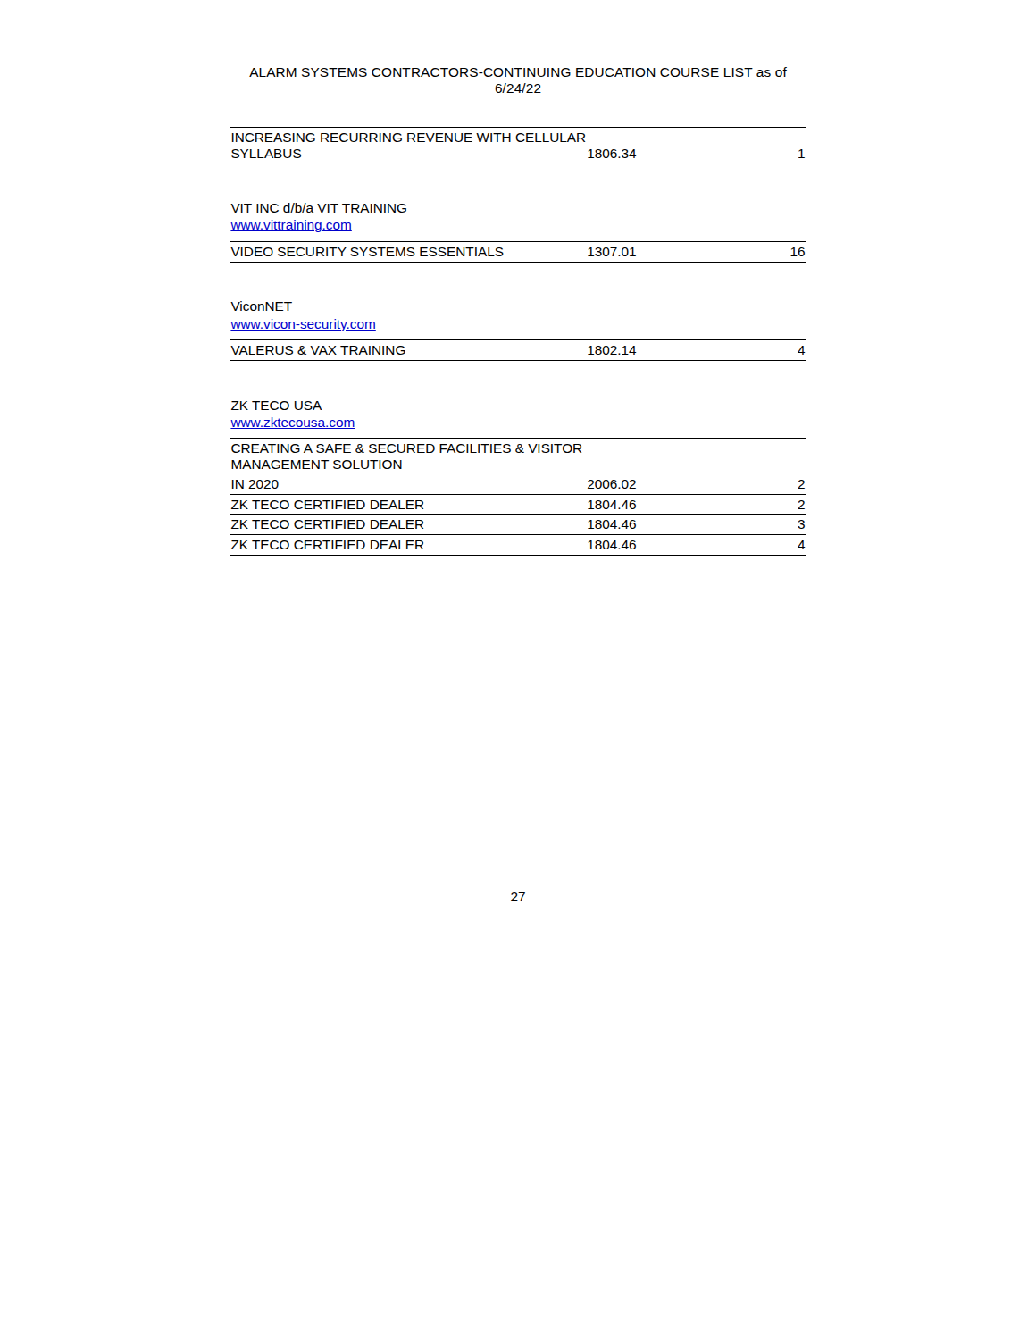ALARM SYSTEMS CONTRACTORS-CONTINUING EDUCATION COURSE LIST as of 6/24/22
| INCREASING RECURRING REVENUE WITH CELLULAR SYLLABUS | 1806.34 | 1 |
VIT INC d/b/a VIT TRAINING
www.vittraining.com
| VIDEO SECURITY SYSTEMS ESSENTIALS | 1307.01 | 16 |
ViconNET
www.vicon-security.com
| VALERUS & VAX TRAINING | 1802.14 | 4 |
ZK TECO USA
www.zktecousa.com
| CREATING A SAFE & SECURED FACILITIES & VISITOR MANAGEMENT SOLUTION | | |
| IN 2020 | 2006.02 | 2 |
| ZK TECO CERTIFIED DEALER | 1804.46 | 2 |
| ZK TECO CERTIFIED DEALER | 1804.46 | 3 |
| ZK TECO CERTIFIED DEALER | 1804.46 | 4 |
27